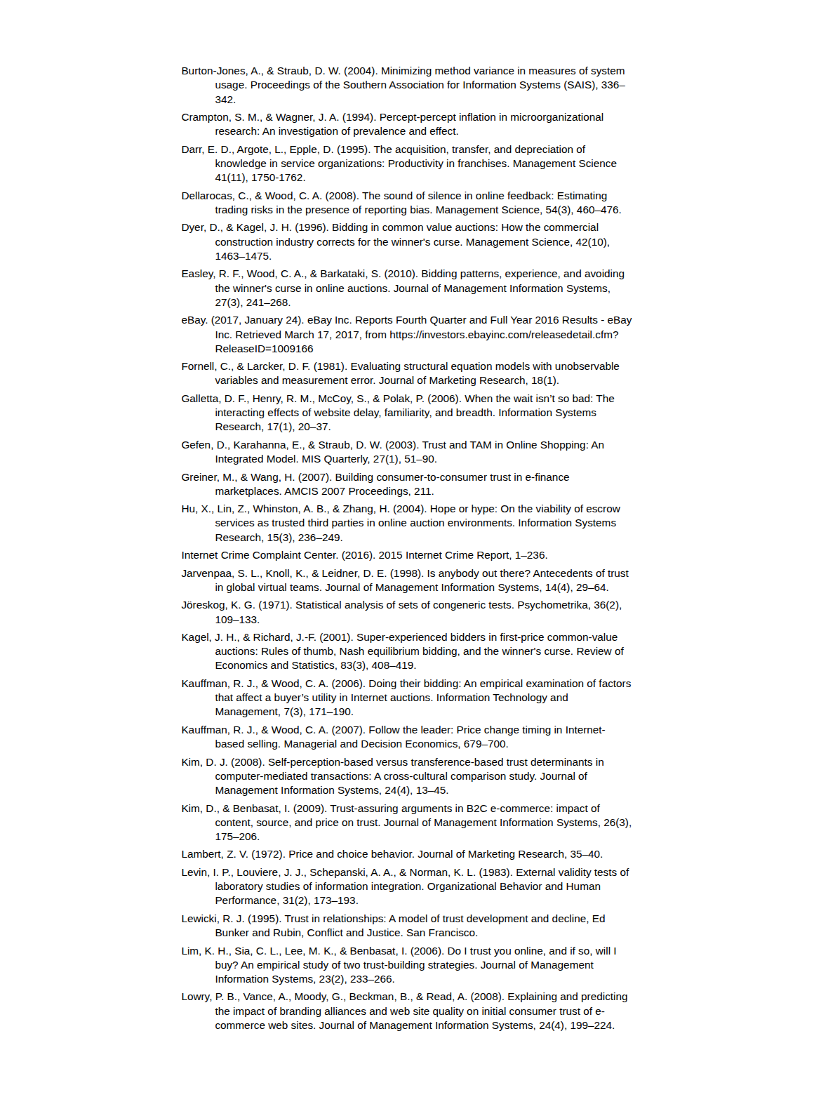Burton-Jones, A., & Straub, D. W. (2004). Minimizing method variance in measures of system usage. Proceedings of the Southern Association for Information Systems (SAIS), 336–342.
Crampton, S. M., & Wagner, J. A. (1994). Percept-percept inflation in microorganizational research: An investigation of prevalence and effect.
Darr, E. D., Argote, L., Epple, D. (1995). The acquisition, transfer, and depreciation of knowledge in service organizations: Productivity in franchises. Management Science 41(11), 1750-1762.
Dellarocas, C., & Wood, C. A. (2008). The sound of silence in online feedback: Estimating trading risks in the presence of reporting bias. Management Science, 54(3), 460–476.
Dyer, D., & Kagel, J. H. (1996). Bidding in common value auctions: How the commercial construction industry corrects for the winner's curse. Management Science, 42(10), 1463–1475.
Easley, R. F., Wood, C. A., & Barkataki, S. (2010). Bidding patterns, experience, and avoiding the winner's curse in online auctions. Journal of Management Information Systems, 27(3), 241–268.
eBay. (2017, January 24). eBay Inc. Reports Fourth Quarter and Full Year 2016 Results - eBay Inc. Retrieved March 17, 2017, from https://investors.ebayinc.com/releasedetail.cfm?ReleaseID=1009166
Fornell, C., & Larcker, D. F. (1981). Evaluating structural equation models with unobservable variables and measurement error. Journal of Marketing Research, 18(1).
Galletta, D. F., Henry, R. M., McCoy, S., & Polak, P. (2006). When the wait isn’t so bad: The interacting effects of website delay, familiarity, and breadth. Information Systems Research, 17(1), 20–37.
Gefen, D., Karahanna, E., & Straub, D. W. (2003). Trust and TAM in Online Shopping: An Integrated Model. MIS Quarterly, 27(1), 51–90.
Greiner, M., & Wang, H. (2007). Building consumer-to-consumer trust in e-finance marketplaces. AMCIS 2007 Proceedings, 211.
Hu, X., Lin, Z., Whinston, A. B., & Zhang, H. (2004). Hope or hype: On the viability of escrow services as trusted third parties in online auction environments. Information Systems Research, 15(3), 236–249.
Internet Crime Complaint Center. (2016). 2015 Internet Crime Report, 1–236.
Jarvenpaa, S. L., Knoll, K., & Leidner, D. E. (1998). Is anybody out there? Antecedents of trust in global virtual teams. Journal of Management Information Systems, 14(4), 29–64.
Jöreskog, K. G. (1971). Statistical analysis of sets of congeneric tests. Psychometrika, 36(2), 109–133.
Kagel, J. H., & Richard, J.-F. (2001). Super-experienced bidders in first-price common-value auctions: Rules of thumb, Nash equilibrium bidding, and the winner's curse. Review of Economics and Statistics, 83(3), 408–419.
Kauffman, R. J., & Wood, C. A. (2006). Doing their bidding: An empirical examination of factors that affect a buyer’s utility in Internet auctions. Information Technology and Management, 7(3), 171–190.
Kauffman, R. J., & Wood, C. A. (2007). Follow the leader: Price change timing in Internet-based selling. Managerial and Decision Economics, 679–700.
Kim, D. J. (2008). Self-perception-based versus transference-based trust determinants in computer-mediated transactions: A cross-cultural comparison study. Journal of Management Information Systems, 24(4), 13–45.
Kim, D., & Benbasat, I. (2009). Trust-assuring arguments in B2C e-commerce: impact of content, source, and price on trust. Journal of Management Information Systems, 26(3), 175–206.
Lambert, Z. V. (1972). Price and choice behavior. Journal of Marketing Research, 35–40.
Levin, I. P., Louviere, J. J., Schepanski, A. A., & Norman, K. L. (1983). External validity tests of laboratory studies of information integration. Organizational Behavior and Human Performance, 31(2), 173–193.
Lewicki, R. J. (1995). Trust in relationships: A model of trust development and decline, Ed Bunker and Rubin, Conflict and Justice. San Francisco.
Lim, K. H., Sia, C. L., Lee, M. K., & Benbasat, I. (2006). Do I trust you online, and if so, will I buy? An empirical study of two trust-building strategies. Journal of Management Information Systems, 23(2), 233–266.
Lowry, P. B., Vance, A., Moody, G., Beckman, B., & Read, A. (2008). Explaining and predicting the impact of branding alliances and web site quality on initial consumer trust of e-commerce web sites. Journal of Management Information Systems, 24(4), 199–224.